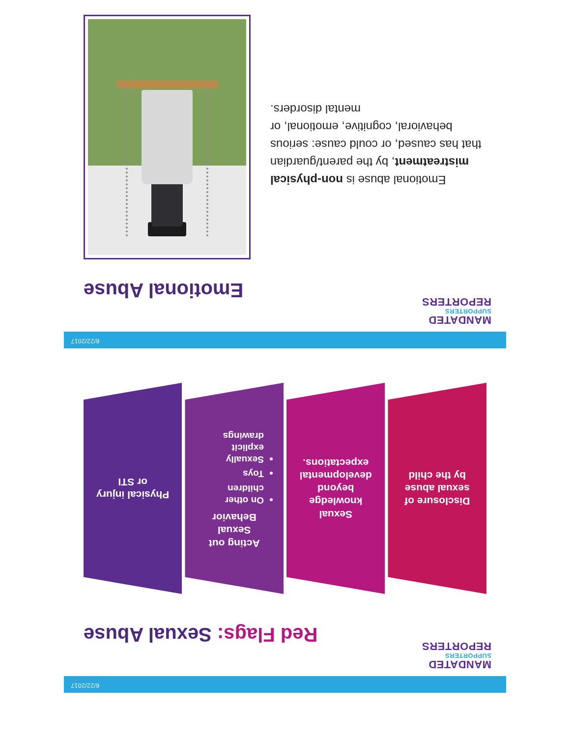6/22/2017
MANDATED SUPPORTERS REPORTERS
Red Flags: Sexual Abuse
Disclosure of sexual abuse by the child
Sexual knowledge beyond developmental expectations.
Acting out Sexual Behavior
On other children
Toys
Sexually explicit drawings
Physical injury or STI
6/22/2017
MANDATED SUPPORTERS REPORTERS
Emotional Abuse
Emotional abuse is non-physical mistreatment, by the parent/guardian that has caused, or could cause: serious behavioral, cognitive, emotional, or mental disorders.